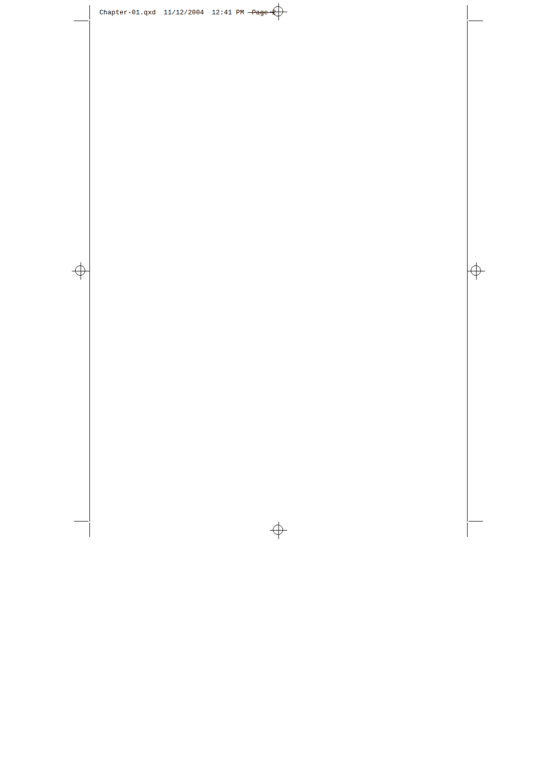Chapter-01.qxd 11/12/2004 12:41 PM Page 2